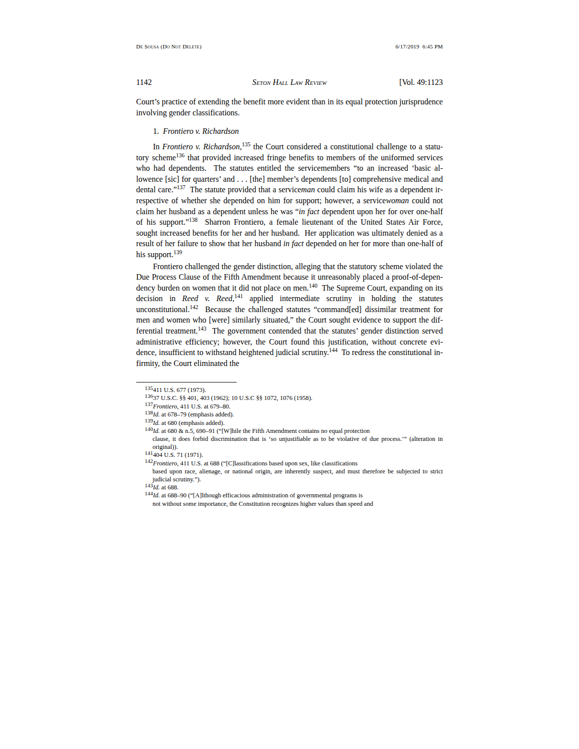De Sousa (Do Not Delete)
6/17/2019 6:45 PM
1142
Seton Hall Law Review
[Vol. 49:1123
Court’s practice of extending the benefit more evident than in its equal protection jurisprudence involving gender classifications.
1. Frontiero v. Richardson
In Frontiero v. Richardson,135 the Court considered a constitutional challenge to a statutory scheme136 that provided increased fringe benefits to members of the uniformed services who had dependents. The statutes entitled the servicemembers “to an increased ‘basic allowence [sic] for quarters’ and . . . [the] member’s dependents [to] comprehensive medical and dental care.”137 The statute provided that a serviceman could claim his wife as a dependent irrespective of whether she depended on him for support; however, a servicewoman could not claim her husband as a dependent unless he was “in fact dependent upon her for over one-half of his support.”138 Sharron Frontiero, a female lieutenant of the United States Air Force, sought increased benefits for her and her husband. Her application was ultimately denied as a result of her failure to show that her husband in fact depended on her for more than one-half of his support.139
Frontiero challenged the gender distinction, alleging that the statutory scheme violated the Due Process Clause of the Fifth Amendment because it unreasonably placed a proof-of-dependency burden on women that it did not place on men.140 The Supreme Court, expanding on its decision in Reed v. Reed,141 applied intermediate scrutiny in holding the statutes unconstitutional.142 Because the challenged statutes “command[ed] dissimilar treatment for men and women who [were] similarly situated,” the Court sought evidence to support the differential treatment.143 The government contended that the statutes’ gender distinction served administrative efficiency; however, the Court found this justification, without concrete evidence, insufficient to withstand heightened judicial scrutiny.144 To redress the constitutional infirmity, the Court eliminated the
135
411 U.S. 677 (1973).
136
37 U.S.C. §§ 401, 403 (1962); 10 U.S.C §§ 1072, 1076 (1958).
137
Frontiero, 411 U.S. at 679–80.
138
Id. at 678–79 (emphasis added).
139
Id. at 680 (emphasis added).
140
Id. at 680 & n.5, 690–91 (“[W]hile the Fifth Amendment contains no equal protection
clause, it does forbid discrimination that is ‘so unjustifiable as to be violative of due process.’” (alteration in original)).
141
404 U.S. 71 (1971).
142
Frontiero, 411 U.S. at 688 (“[C]lassifications based upon sex, like classifications
based upon race, alienage, or national origin, are inherently suspect, and must therefore be subjected to strict judicial scrutiny.”).
143
Id. at 688.
144
Id. at 688–90 (“[A]lthough efficacious administration of governmental programs is
not without some importance, the Constitution recognizes higher values than speed and